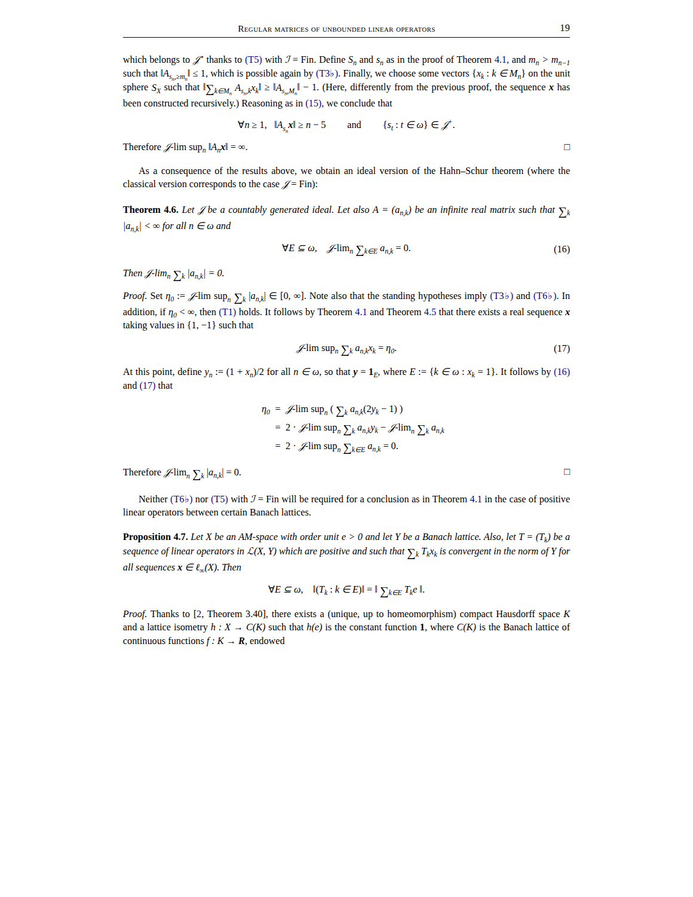Regular matrices of unbounded linear operators
19
which belongs to 𝒥⋆ thanks to (T5) with ℐ = Fin. Define Sn and sn as in the proof of Theorem 4.1, and mn > mn−1 such that ‖Asn,≥mn‖ ≤ 1, which is possible again by (T3♭). Finally, we choose some vectors {xk : k ∈ Mn} on the unit sphere SX such that ‖∑k∈Mn Asn,kxk‖ ≥ ‖Asn,Mn‖ − 1. (Here, differently from the previous proof, the sequence x has been constructed recursively.) Reasoning as in (15), we conclude that
∀n ≥ 1, ‖Asn x‖ ≥ n − 5 and {st : t ∈ ω} ∈ 𝒥+.
Therefore 𝒥-lim supn ‖An x‖ = ∞.
As a consequence of the results above, we obtain an ideal version of the Hahn–Schur theorem (where the classical version corresponds to the case 𝒥 = Fin):
Theorem 4.6. Let 𝒥 be a countably generated ideal. Let also A = (an,k) be an infinite real matrix such that ∑k |an,k| < ∞ for all n ∈ ω and
∀E ⊆ ω, 𝒥-limn ∑k∈E an,k = 0. (16)
Then 𝒥-limn ∑k |an,k| = 0.
Proof. Set η0 := 𝒥-lim supn ∑k |an,k| ∈ [0, ∞]. Note also that the standing hypotheses imply (T3♭) and (T6♭). In addition, if η0 < ∞, then (T1) holds. It follows by Theorem 4.1 and Theorem 4.5 that there exists a real sequence x taking values in {1, −1} such that
𝒥-lim supn ∑k an,kxk = η0. (17)
At this point, define yn := (1 + xn)/2 for all n ∈ ω, so that y = 1E, where E := {k ∈ ω : xk = 1}. It follows by (16) and (17) that
η0=𝒥-lim supn ( ∑k an,k(2yk − 1) ) =2 · 𝒥-lim supn ∑k an,kyk − 𝒥-limn ∑k an,k =2 · 𝒥-lim supn ∑k∈E an,k = 0.
Therefore 𝒥-limn ∑k |an,k| = 0.
Neither (T6♭) nor (T5) with ℐ = Fin will be required for a conclusion as in Theorem 4.1 in the case of positive linear operators between certain Banach lattices.
Proposition 4.7. Let X be an AM-space with order unit e > 0 and let Y be a Banach lattice. Also, let T = (Tk) be a sequence of linear operators in ℒ(X, Y) which are positive and such that ∑k Tkxk is convergent in the norm of Y for all sequences x ∈ ℓ∞(X). Then
∀E ⊆ ω, ‖(Tk : k ∈ E)‖ = ‖ ∑k∈E Tke ‖.
Proof. Thanks to [2, Theorem 3.40], there exists a (unique, up to homeomorphism) compact Hausdorff space K and a lattice isometry h : X → C(K) such that h(e) is the constant function 1, where C(K) is the Banach lattice of continuous functions f : K → R, endowed